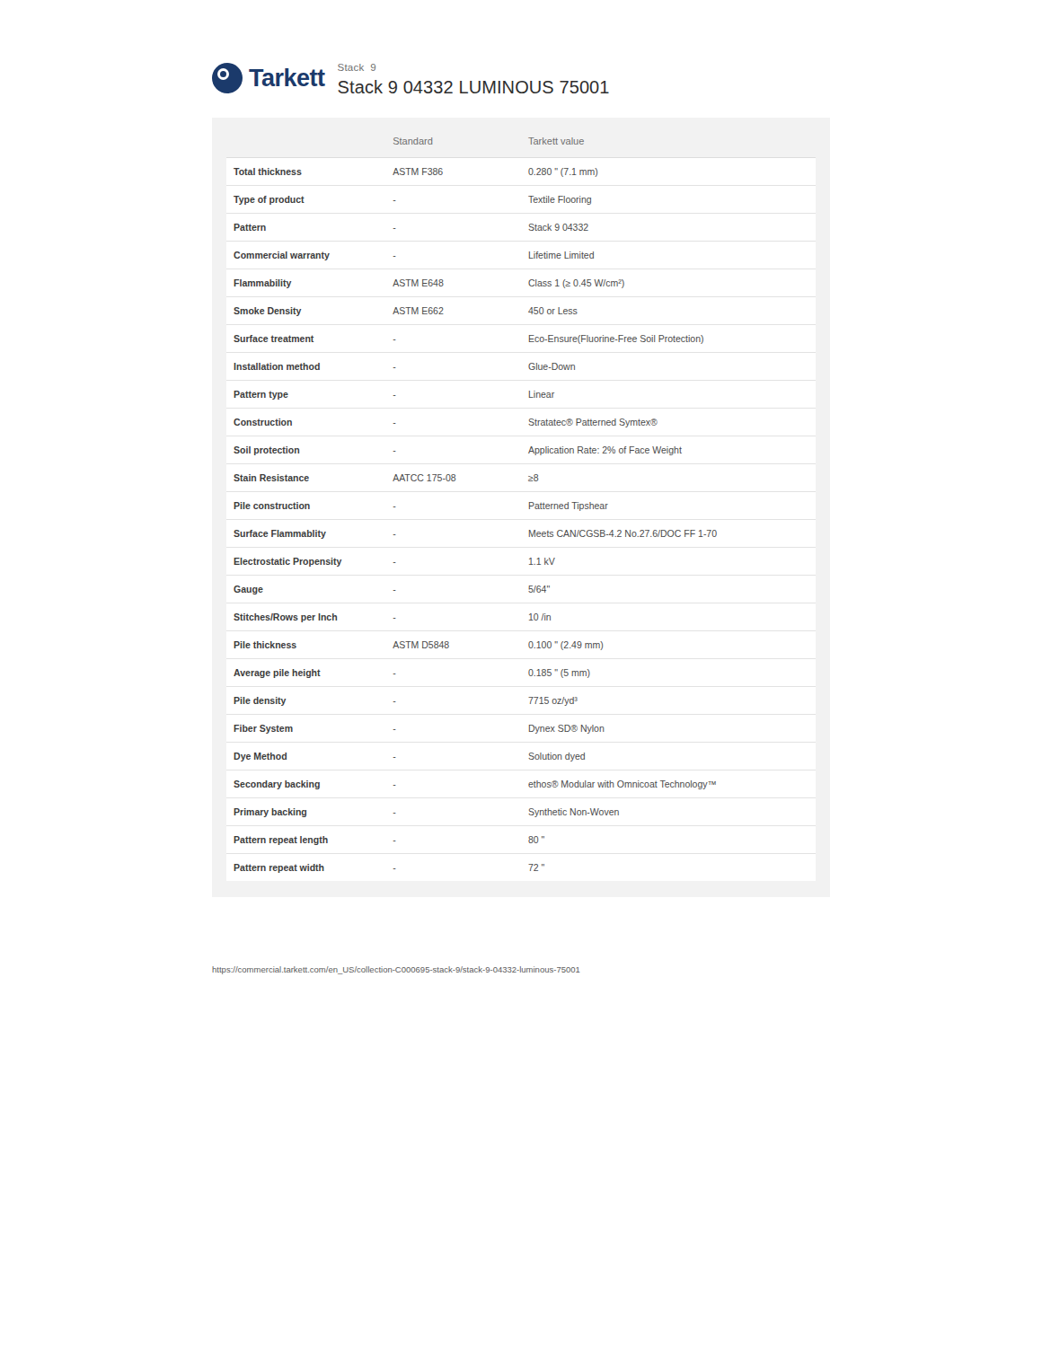Tarkett
Stack 9
Stack 9 04332 LUMINOUS 75001
| | Standard | Tarkett value |
| --- | --- | --- |
| Total thickness | ASTM F386 | 0.280 " (7.1 mm) |
| Type of product | - | Textile Flooring |
| Pattern | - | Stack 9 04332 |
| Commercial warranty | - | Lifetime Limited |
| Flammability | ASTM E648 | Class 1 (≥ 0.45 W/cm²) |
| Smoke Density | ASTM E662 | 450 or Less |
| Surface treatment | - | Eco-Ensure(Fluorine-Free Soil Protection) |
| Installation method | - | Glue-Down |
| Pattern type | - | Linear |
| Construction | - | Stratatec® Patterned Symtex® |
| Soil protection | - | Application Rate: 2% of Face Weight |
| Stain Resistance | AATCC 175-08 | ≥8 |
| Pile construction | - | Patterned Tipshear |
| Surface Flammablity | - | Meets CAN/CGSB-4.2 No.27.6/DOC FF 1-70 |
| Electrostatic Propensity | - | 1.1 kV |
| Gauge | - | 5/64" |
| Stitches/Rows per Inch | - | 10 /in |
| Pile thickness | ASTM D5848 | 0.100 " (2.49 mm) |
| Average pile height | - | 0.185 " (5 mm) |
| Pile density | - | 7715 oz/yd³ |
| Fiber System | - | Dynex SD® Nylon |
| Dye Method | - | Solution dyed |
| Secondary backing | - | ethos® Modular with Omnicoat Technology™ |
| Primary backing | - | Synthetic Non-Woven |
| Pattern repeat length | - | 80 " |
| Pattern repeat width | - | 72 " |
https://commercial.tarkett.com/en_US/collection-C000695-stack-9/stack-9-04332-luminous-75001